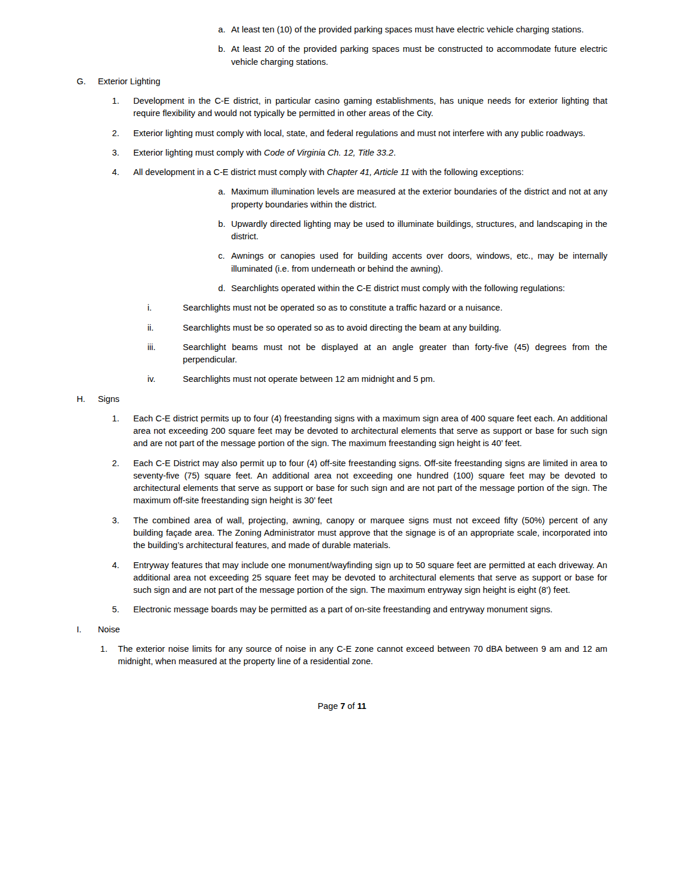a.
At least ten (10) of the provided parking spaces must have electric vehicle charging stations.
b.
At least 20 of the provided parking spaces must be constructed to accommodate future electric vehicle charging stations.
G.
Exterior Lighting
1.
Development in the C-E district, in particular casino gaming establishments, has unique needs for exterior lighting that require flexibility and would not typically be permitted in other areas of the City.
2.
Exterior lighting must comply with local, state, and federal regulations and must not interfere with any public roadways.
3.
Exterior lighting must comply with Code of Virginia Ch. 12, Title 33.2.
4.
All development in a C-E district must comply with Chapter 41, Article 11 with the following exceptions:
a.
Maximum illumination levels are measured at the exterior boundaries of the district and not at any property boundaries within the district.
b.
Upwardly directed lighting may be used to illuminate buildings, structures, and landscaping in the district.
c.
Awnings or canopies used for building accents over doors, windows, etc., may be internally illuminated (i.e. from underneath or behind the awning).
d.
Searchlights operated within the C-E district must comply with the following regulations:
i.
Searchlights must not be operated so as to constitute a traffic hazard or a nuisance.
ii.
Searchlights must be so operated so as to avoid directing the beam at any building.
iii.
Searchlight beams must not be displayed at an angle greater than forty-five (45) degrees from the perpendicular.
iv.
Searchlights must not operate between 12 am midnight and 5 pm.
H.
Signs
1.
Each C-E district permits up to four (4) freestanding signs with a maximum sign area of 400 square feet each. An additional area not exceeding 200 square feet may be devoted to architectural elements that serve as support or base for such sign and are not part of the message portion of the sign. The maximum freestanding sign height is 40’ feet.
2.
Each C-E District may also permit up to four (4) off-site freestanding signs. Off-site freestanding signs are limited in area to seventy-five (75) square feet. An additional area not exceeding one hundred (100) square feet may be devoted to architectural elements that serve as support or base for such sign and are not part of the message portion of the sign. The maximum off-site freestanding sign height is 30’ feet
3.
The combined area of wall, projecting, awning, canopy or marquee signs must not exceed fifty (50%) percent of any building façade area. The Zoning Administrator must approve that the signage is of an appropriate scale, incorporated into the building’s architectural features, and made of durable materials.
4.
Entryway features that may include one monument/wayfinding sign up to 50 square feet are permitted at each driveway. An additional area not exceeding 25 square feet may be devoted to architectural elements that serve as support or base for such sign and are not part of the message portion of the sign. The maximum entryway sign height is eight (8’) feet.
5.
Electronic message boards may be permitted as a part of on-site freestanding and entryway monument signs.
I.
Noise
1.
The exterior noise limits for any source of noise in any C-E zone cannot exceed between 70 dBA between 9 am and 12 am midnight, when measured at the property line of a residential zone.
Page 7 of 11